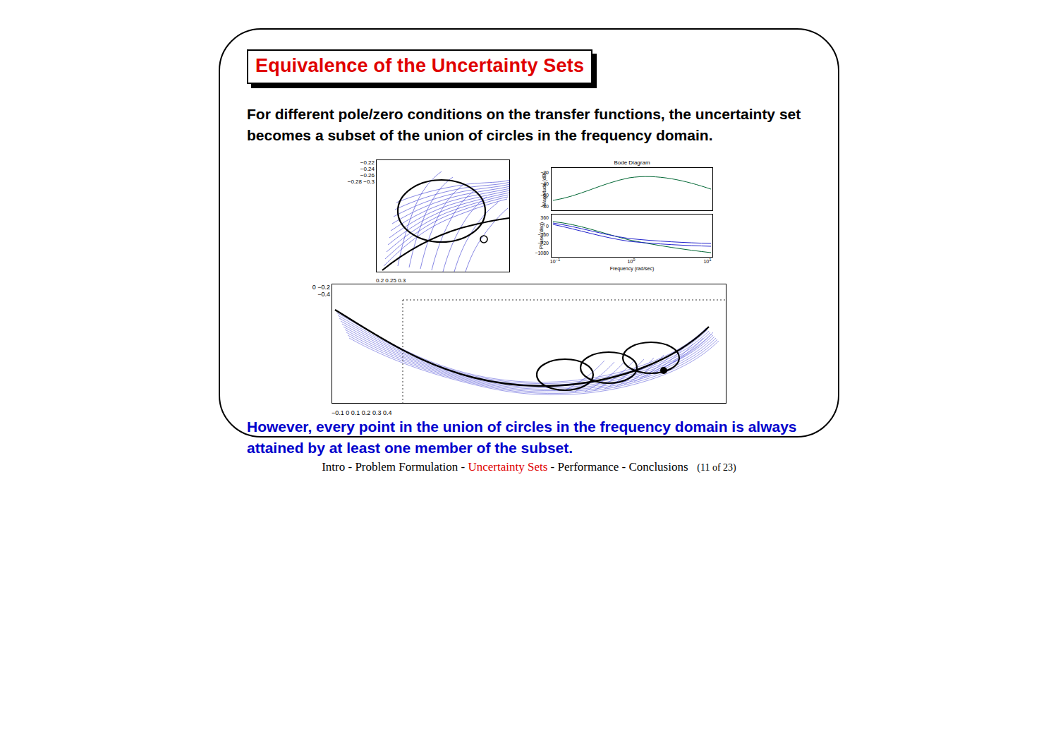Equivalence of the Uncertainty Sets
For different pole/zero conditions on the transfer functions, the uncertainty set becomes a subset of the union of circles in the frequency domain.
−0.22 −0.24 −0.26 −0.28 −0.3
0.2 0.25 0.3
Bode Diagram
Magnitude (dB)
−20 −40 −60 −80
Phase (deg)
360 0 −360 −720 −1080
10−1 100 101
Frequency (rad/sec)
0 −0.2 −0.4
−0.1 0 0.1 0.2 0.3 0.4
However, every point in the union of circles in the frequency domain is always attained by at least one member of the subset.
Intro - Problem Formulation - Uncertainty Sets - Performance - Conclusions (11 of 23)